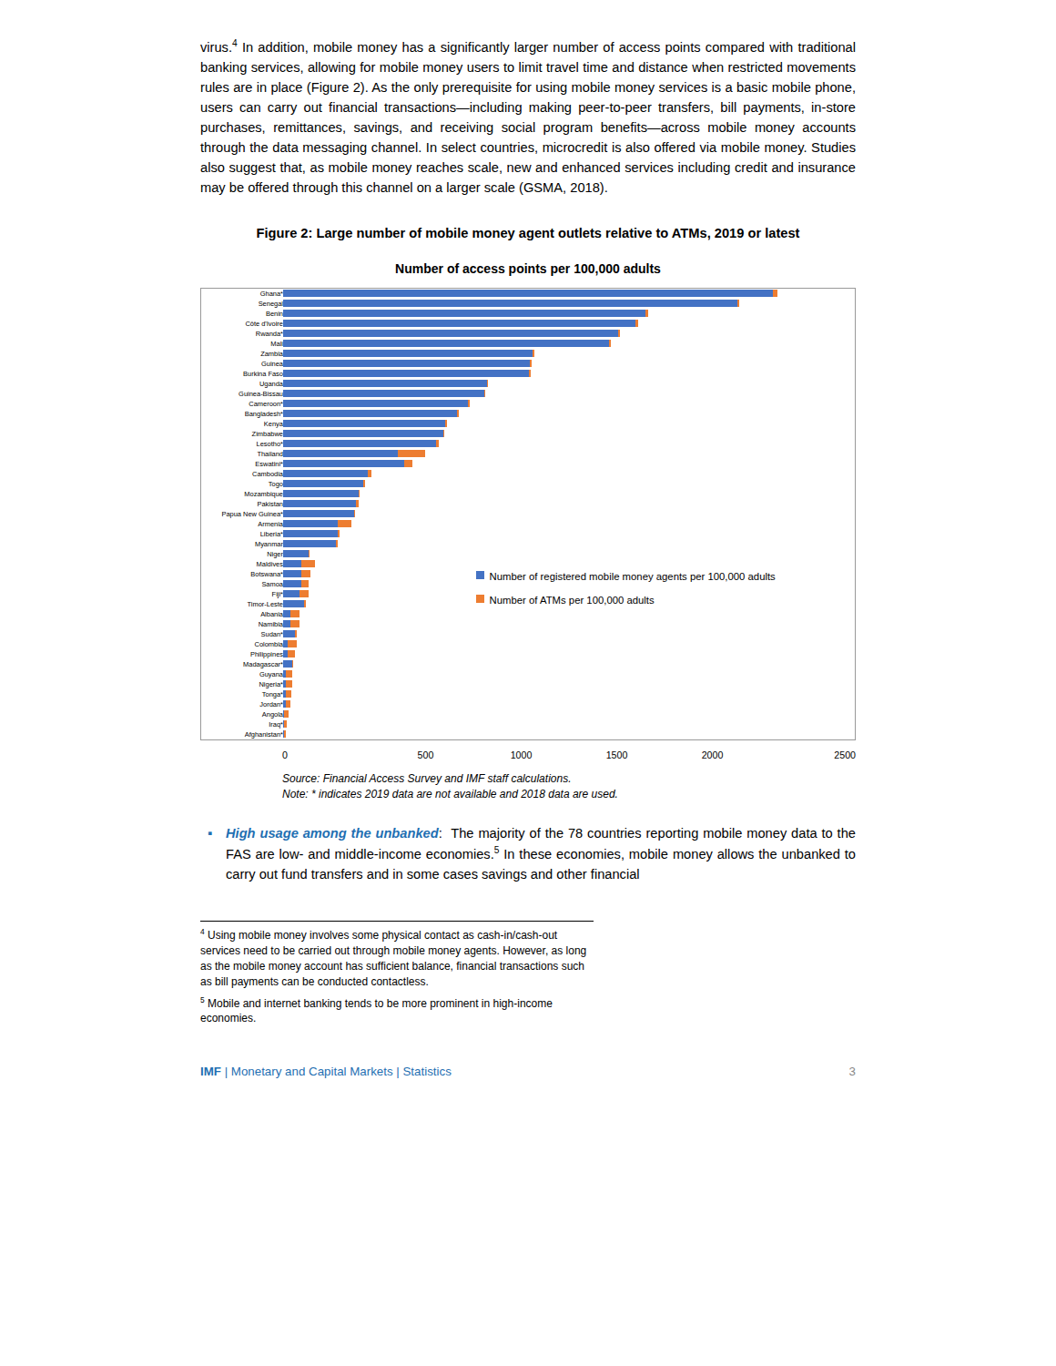virus.4 In addition, mobile money has a significantly larger number of access points compared with traditional banking services, allowing for mobile money users to limit travel time and distance when restricted movements rules are in place (Figure 2). As the only prerequisite for using mobile money services is a basic mobile phone, users can carry out financial transactions—including making peer-to-peer transfers, bill payments, in-store purchases, remittances, savings, and receiving social program benefits—across mobile money accounts through the data messaging channel. In select countries, microcredit is also offered via mobile money. Studies also suggest that, as mobile money reaches scale, new and enhanced services including credit and insurance may be offered through this channel on a larger scale (GSMA, 2018).
Figure 2: Large number of mobile money agent outlets relative to ATMs, 2019 or latest
Number of access points per 100,000 adults
| Ghana* | |
| Senegal | |
| Benin | |
| Côte d'Ivoire | |
| Rwanda* | |
| Mali | |
| Zambia | |
| Guinea | |
| Burkina Faso | |
| Uganda | |
| Guinea-Bissau | |
| Cameroon* | |
| Bangladesh* | |
| Kenya | |
| Zimbabwe | |
| Lesotho* | |
| Thailand | |
| Eswatini* | |
| Cambodia | |
| Togo | |
| Mozambique | |
| Pakistan | |
| Papua New Guinea* | |
| Armenia | |
| Liberia* | |
| Myanmar | |
| Niger | |
| Maldives | |
| Botswana* | |
| Samoa | |
| Fiji* | |
| Timor-Leste | |
| Albania | |
| Namibia | |
| Sudan* | |
| Colombia | |
| Philippines | |
| Madagascar* | |
| Guyana | |
| Nigeria* | |
| Tonga* | |
| Jordan* | |
| Angola | |
| Iraq* | |
| Afghanistan* | |
Number of registered mobile money agents per 100,000 adults
Number of ATMs per 100,000 adults
05001000150020002500
Source: Financial Access Survey and IMF staff calculations.
Note: * indicates 2019 data are not available and 2018 data are used.
High usage among the unbanked: The majority of the 78 countries reporting mobile money data to the FAS are low- and middle-income economies.5 In these economies, mobile money allows the unbanked to carry out fund transfers and in some cases savings and other financial
4 Using mobile money involves some physical contact as cash-in/cash-out services need to be carried out through mobile money agents. However, as long as the mobile money account has sufficient balance, financial transactions such as bill payments can be conducted contactless.
5 Mobile and internet banking tends to be more prominent in high-income economies.
IMF | Monetary and Capital Markets | Statistics
3